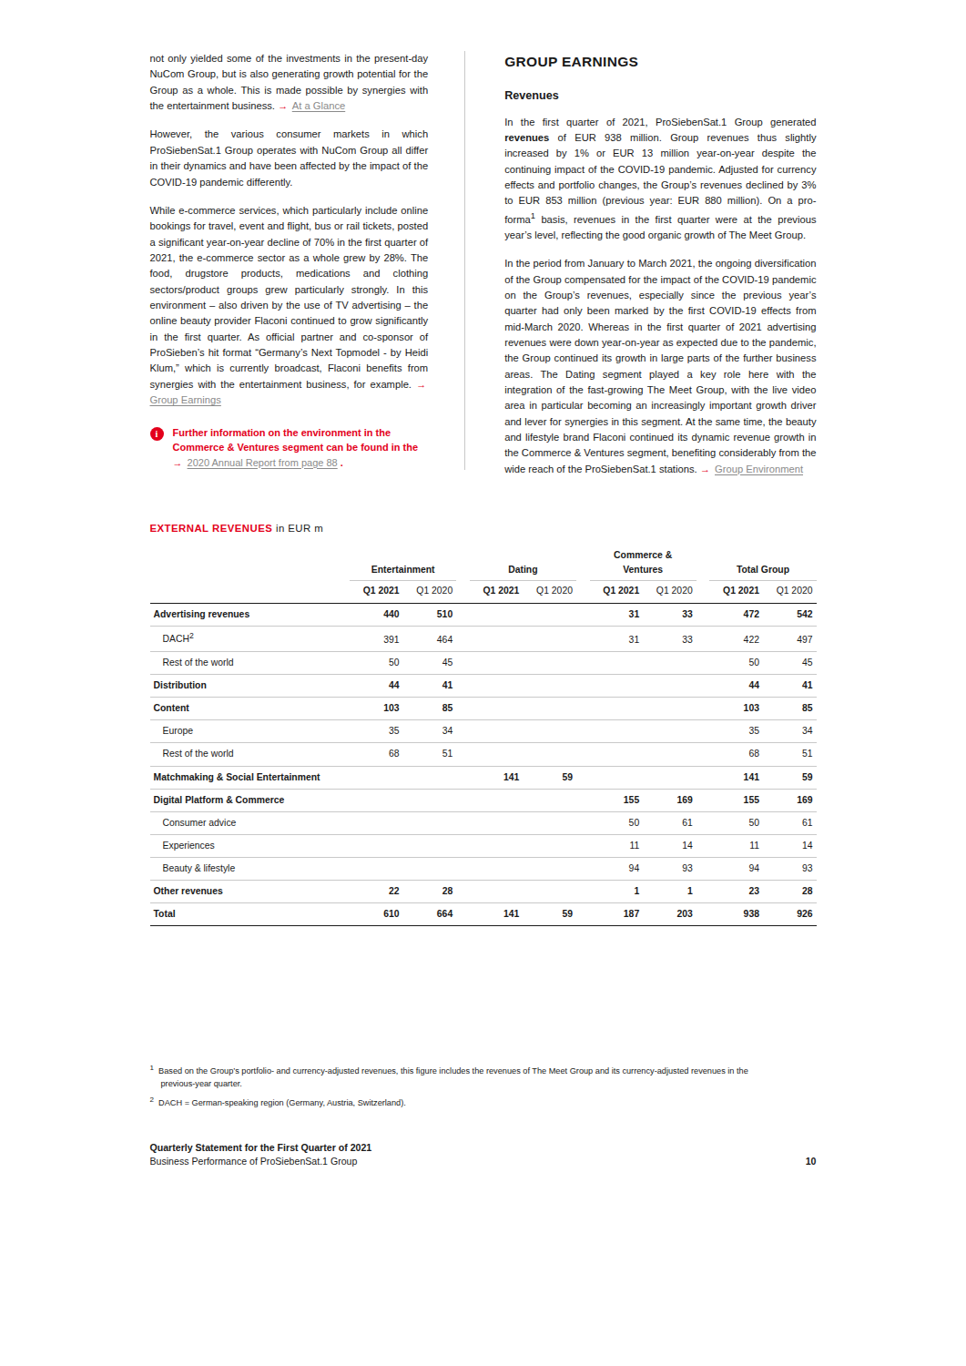not only yielded some of the investments in the present-day NuCom Group, but is also generating growth potential for the Group as a whole. This is made possible by synergies with the entertainment business. → At a Glance
However, the various consumer markets in which ProSiebenSat.1 Group operates with NuCom Group all differ in their dynamics and have been affected by the impact of the COVID-19 pandemic differently.
While e-commerce services, which particularly include online bookings for travel, event and flight, bus or rail tickets, posted a significant year-on-year decline of 70% in the first quarter of 2021, the e-commerce sector as a whole grew by 28%. The food, drugstore products, medications and clothing sectors/product groups grew particularly strongly. In this environment – also driven by the use of TV advertising – the online beauty provider Flaconi continued to grow significantly in the first quarter. As official partner and co-sponsor of ProSieben’s hit format “Germany’s Next Topmodel - by Heidi Klum,” which is currently broadcast, Flaconi benefits from synergies with the entertainment business, for example. → Group Earnings
i
Further information on the environment in the Commerce & Ventures segment can be found in the → 2020 Annual Report from page 88 .
GROUP EARNINGS
Revenues
In the first quarter of 2021, ProSiebenSat.1 Group generated revenues of EUR 938 million. Group revenues thus slightly increased by 1% or EUR 13 million year-on-year despite the continuing impact of the COVID-19 pandemic. Adjusted for currency effects and portfolio changes, the Group’s revenues declined by 3% to EUR 853 million (previous year: EUR 880 million). On a pro-forma1 basis, revenues in the first quarter were at the previous year’s level, reflecting the good organic growth of The Meet Group.
In the period from January to March 2021, the ongoing diversification of the Group compensated for the impact of the COVID-19 pandemic on the Group’s revenues, especially since the previous year’s quarter had only been marked by the first COVID-19 effects from mid-March 2020. Whereas in the first quarter of 2021 advertising revenues were down year-on-year as expected due to the pandemic, the Group continued its growth in large parts of the further business areas. The Dating segment played a key role here with the integration of the fast-growing The Meet Group, with the live video area in particular becoming an increasingly important growth driver and lever for synergies in this segment. At the same time, the beauty and lifestyle brand Flaconi continued its dynamic revenue growth in the Commerce & Ventures segment, benefiting considerably from the wide reach of the ProSiebenSat.1 stations. → Group Environment
EXTERNAL REVENUES in EUR m
| | Entertainment | | Dating | | Commerce & Ventures | | Total Group |
| --- | --- | --- | --- | --- | --- | --- | --- |
| | Q1 2021 | Q1 2020 | | Q1 2021 | Q1 2020 | | Q1 2021 | Q1 2020 | | Q1 2021 | Q1 2020 |
| Advertising revenues | 440 | 510 | | | | | 31 | 33 | | 472 | 542 |
| DACH 2 | 391 | 464 | | | | | 31 | 33 | | 422 | 497 |
| Rest of the world | 50 | 45 | | | | | | | | 50 | 45 |
| Distribution | 44 | 41 | | | | | | | | 44 | 41 |
| Content | 103 | 85 | | | | | | | | 103 | 85 |
| Europe | 35 | 34 | | | | | | | | 35 | 34 |
| Rest of the world | 68 | 51 | | | | | | | | 68 | 51 |
| Matchmaking & Social Entertainment | | | | 141 | 59 | | | | | 141 | 59 |
| Digital Platform & Commerce | | | | | | | 155 | 169 | | 155 | 169 |
| Consumer advice | | | | | | | 50 | 61 | | 50 | 61 |
| Experiences | | | | | | | 11 | 14 | | 11 | 14 |
| Beauty & lifestyle | | | | | | | 94 | 93 | | 94 | 93 |
| Other revenues | 22 | 28 | | | | | 1 | 1 | | 23 | 28 |
| Total | 610 | 664 | | 141 | 59 | | 187 | 203 | | 938 | 926 |
1 Based on the Group’s portfolio- and currency-adjusted revenues, this figure includes the revenues of The Meet Group and its currency-adjusted revenues in the previous-year quarter.
2 DACH = German-speaking region (Germany, Austria, Switzerland).
Quarterly Statement for the First Quarter of 2021
Business Performance of ProSiebenSat.1 Group
10